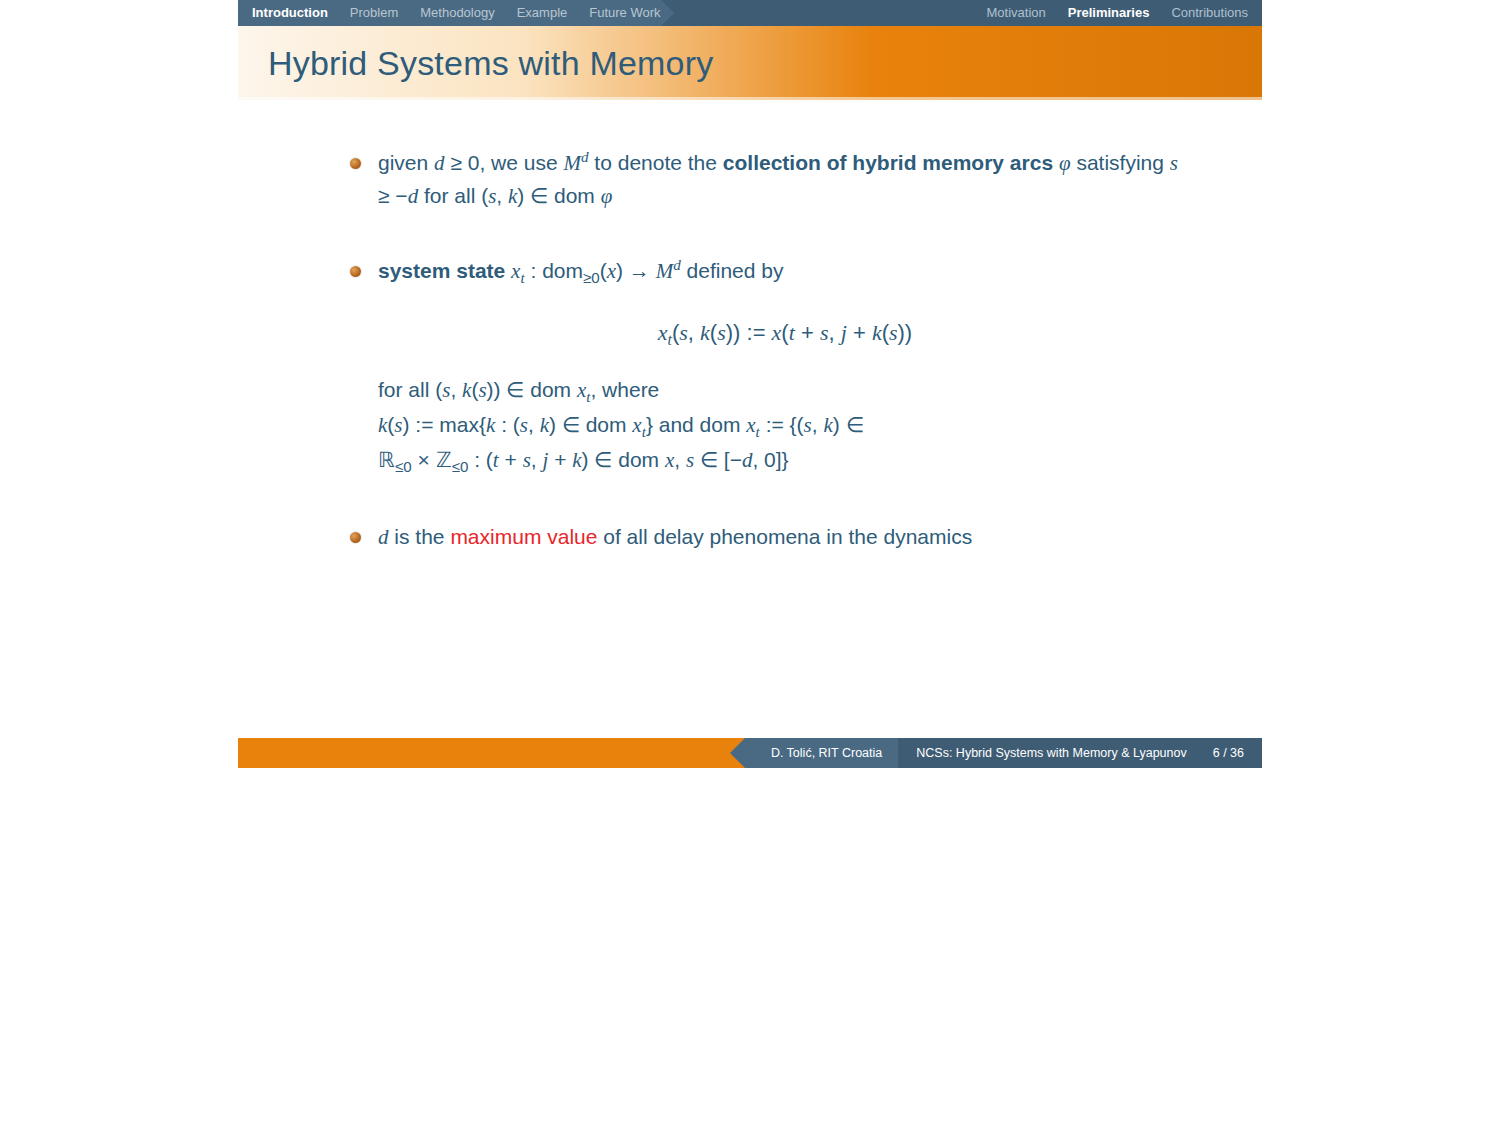Introduction Problem Methodology Example Future Work
Motivation Preliminaries Contributions
Hybrid Systems with Memory
given d ≥ 0, we use Md to denote the collection of hybrid memory arcs φ satisfying s ≥ −d for all (s, k) ∈ dom φ
system state xt : dom≥0(x) → Md defined by
xt(s, k(s)) := x(t + s, j + k(s))
for all (s, k(s)) ∈ dom xt, where
k(s) := max{k : (s, k) ∈ dom xt} and dom xt := {(s, k) ∈
ℝ≤0 × ℤ≤0 : (t + s, j + k) ∈ dom x, s ∈ [−d, 0]}
d is the maximum value of all delay phenomena in the dynamics
D. Tolić, RIT Croatia
NCSs: Hybrid Systems with Memory & Lyapunov 6 / 36